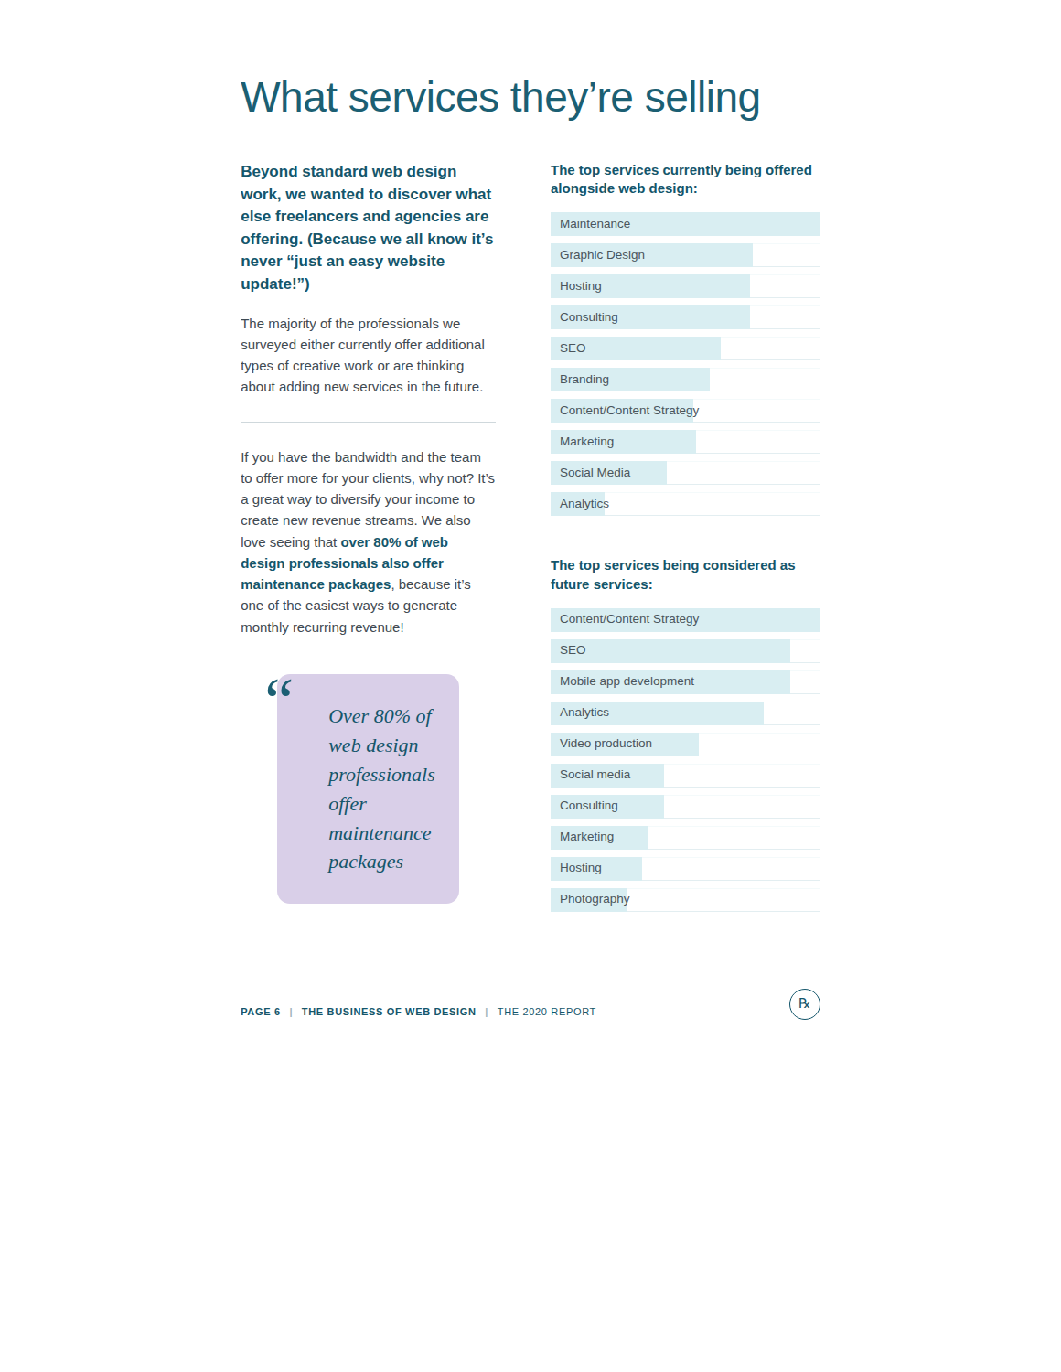What services they’re selling
Beyond standard web design work, we wanted to discover what else freelancers and agencies are offering. (Because we all know it’s never “just an easy website update!”)
The majority of the professionals we surveyed either currently offer additional types of creative work or are thinking about adding new services in the future.
If you have the bandwidth and the team to offer more for your clients, why not? It’s a great way to diversify your income to create new revenue streams. We also love seeing that over 80% of web design professionals also offer maintenance packages, because it’s one of the easiest ways to generate monthly recurring revenue!
“
Over 80% of web design professionals offer maintenance packages
The top services currently being offered alongside web design:
Maintenance
Graphic Design
Hosting
Consulting
SEO
Branding
Content/Content Strategy
Marketing
Social Media
Analytics
The top services being considered as future services:
Content/Content Strategy
SEO
Mobile app development
Analytics
Video production
Social media
Consulting
Marketing
Hosting
Photography
PAGE 6 | THE BUSINESS OF WEB DESIGN | THE 2020 REPORT
℞